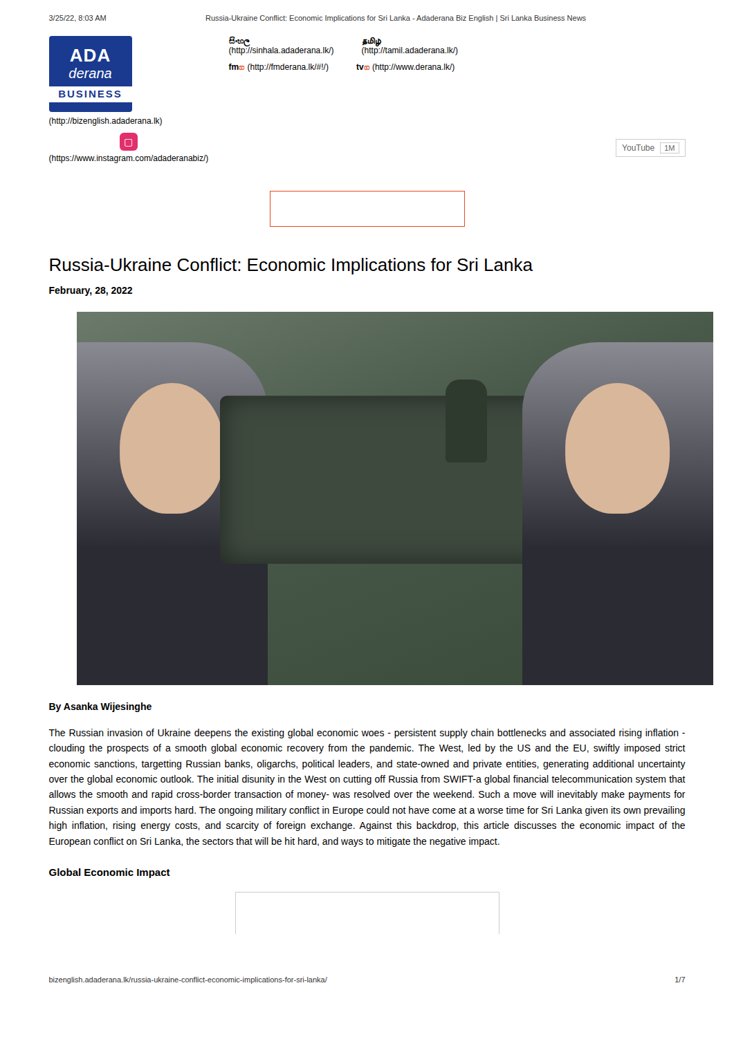3/25/22, 8:03 AM Russia-Ukraine Conflict: Economic Implications for Sri Lanka - Adaderana Biz English | Sri Lanka Business News
ADA derana BUSINESS
(http://bizenglish.adaderana.lk)
සිංහල (http://sinhala.adaderana.lk/)
தமிழ் (http://tamil.adaderana.lk/)
fmග (http://fmderana.lk/#!/)
tvග (http://www.derana.lk/)
▢
(https://www.instagram.com/adaderanabiz/)
YouTube 1M
Russia-Ukraine Conflict: Economic Implications for Sri Lanka
February, 28, 2022
By Asanka Wijesinghe
The Russian invasion of Ukraine deepens the existing global economic woes - persistent supply chain bottlenecks and associated rising inflation - clouding the prospects of a smooth global economic recovery from the pandemic. The West, led by the US and the EU, swiftly imposed strict economic sanctions, targetting Russian banks, oligarchs, political leaders, and state-owned and private entities, generating additional uncertainty over the global economic outlook. The initial disunity in the West on cutting off Russia from SWIFT-a global financial telecommunication system that allows the smooth and rapid cross-border transaction of money- was resolved over the weekend. Such a move will inevitably make payments for Russian exports and imports hard. The ongoing military conflict in Europe could not have come at a worse time for Sri Lanka given its own prevailing high inflation, rising energy costs, and scarcity of foreign exchange. Against this backdrop, this article discusses the economic impact of the European conflict on Sri Lanka, the sectors that will be hit hard, and ways to mitigate the negative impact.
Global Economic Impact
bizenglish.adaderana.lk/russia-ukraine-conflict-economic-implications-for-sri-lanka/ 1/7